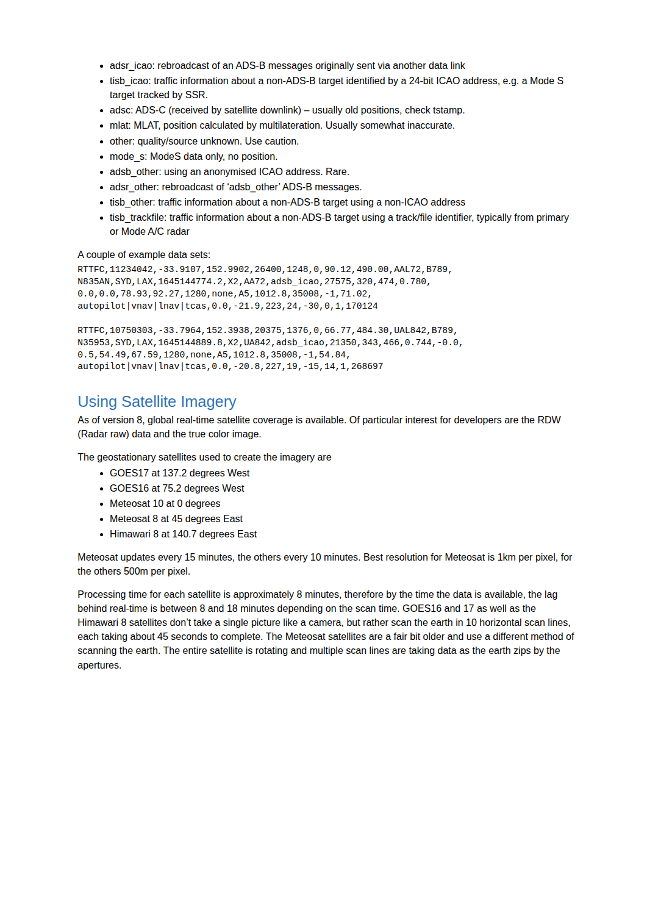adsr_icao: rebroadcast of an ADS-B messages originally sent via another data link
tisb_icao: traffic information about a non-ADS-B target identified by a 24-bit ICAO address, e.g. a Mode S target tracked by SSR.
adsc: ADS-C (received by satellite downlink) – usually old positions, check tstamp.
mlat: MLAT, position calculated by multilateration. Usually somewhat inaccurate.
other: quality/source unknown. Use caution.
mode_s: ModeS data only, no position.
adsb_other: using an anonymised ICAO address. Rare.
adsr_other: rebroadcast of ‘adsb_other’ ADS-B messages.
tisb_other: traffic information about a non-ADS-B target using a non-ICAO address
tisb_trackfile: traffic information about a non-ADS-B target using a track/file identifier, typically from primary or Mode A/C radar
A couple of example data sets:
RTTFC,11234042,-33.9107,152.9902,26400,1248,0,90.12,490.00,AAL72,B789,
N835AN,SYD,LAX,1645144774.2,X2,AA72,adsb_icao,27575,320,474,0.780,
0.0,0.0,78.93,92.27,1280,none,A5,1012.8,35008,-1,71.02,
autopilot|vnav|lnav|tcas,0.0,-21.9,223,24,-30,0,1,170124
RTTFC,10750303,-33.7964,152.3938,20375,1376,0,66.77,484.30,UAL842,B789,
N35953,SYD,LAX,1645144889.8,X2,UA842,adsb_icao,21350,343,466,0.744,-0.0,
0.5,54.49,67.59,1280,none,A5,1012.8,35008,-1,54.84,
autopilot|vnav|lnav|tcas,0.0,-20.8,227,19,-15,14,1,268697
Using Satellite Imagery
As of version 8, global real-time satellite coverage is available. Of particular interest for developers are the RDW (Radar raw) data and the true color image.
The geostationary satellites used to create the imagery are
GOES17 at 137.2 degrees West
GOES16 at 75.2 degrees West
Meteosat 10 at 0 degrees
Meteosat 8 at 45 degrees East
Himawari 8 at 140.7 degrees East
Meteosat updates every 15 minutes, the others every 10 minutes. Best resolution for Meteosat is 1km per pixel, for the others 500m per pixel.
Processing time for each satellite is approximately 8 minutes, therefore by the time the data is available, the lag behind real-time is between 8 and 18 minutes depending on the scan time. GOES16 and 17 as well as the Himawari 8 satellites don’t take a single picture like a camera, but rather scan the earth in 10 horizontal scan lines, each taking about 45 seconds to complete. The Meteosat satellites are a fair bit older and use a different method of scanning the earth. The entire satellite is rotating and multiple scan lines are taking data as the earth zips by the apertures.